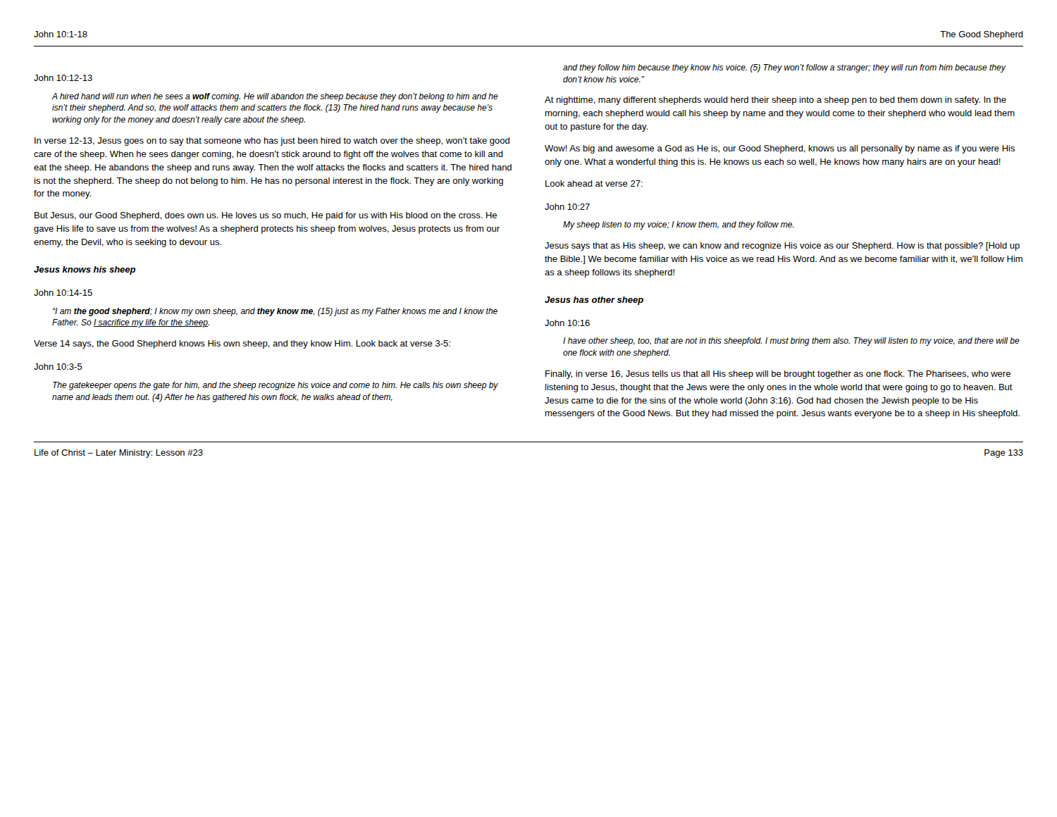John 10:1-18
The Good Shepherd
John 10:12-13
A hired hand will run when he sees a wolf coming. He will abandon the sheep because they don’t belong to him and he isn’t their shepherd. And so, the wolf attacks them and scatters the flock. (13) The hired hand runs away because he’s working only for the money and doesn’t really care about the sheep.
In verse 12-13, Jesus goes on to say that someone who has just been hired to watch over the sheep, won’t take good care of the sheep. When he sees danger coming, he doesn’t stick around to fight off the wolves that come to kill and eat the sheep. He abandons the sheep and runs away. Then the wolf attacks the flocks and scatters it. The hired hand is not the shepherd. The sheep do not belong to him. He has no personal interest in the flock. They are only working for the money.
But Jesus, our Good Shepherd, does own us. He loves us so much, He paid for us with His blood on the cross. He gave His life to save us from the wolves! As a shepherd protects his sheep from wolves, Jesus protects us from our enemy, the Devil, who is seeking to devour us.
Jesus knows his sheep
John 10:14-15
“I am the good shepherd; I know my own sheep, and they know me, (15) just as my Father knows me and I know the Father. So I sacrifice my life for the sheep.
Verse 14 says, the Good Shepherd knows His own sheep, and they know Him. Look back at verse 3-5:
John 10:3-5
The gatekeeper opens the gate for him, and the sheep recognize his voice and come to him. He calls his own sheep by name and leads them out. (4) After he has gathered his own flock, he walks ahead of them,
and they follow him because they know his voice. (5) They won’t follow a stranger; they will run from him because they don’t know his voice.”
At nighttime, many different shepherds would herd their sheep into a sheep pen to bed them down in safety. In the morning, each shepherd would call his sheep by name and they would come to their shepherd who would lead them out to pasture for the day.
Wow! As big and awesome a God as He is, our Good Shepherd, knows us all personally by name as if you were His only one. What a wonderful thing this is. He knows us each so well, He knows how many hairs are on your head!
Look ahead at verse 27:
John 10:27
My sheep listen to my voice; I know them, and they follow me.
Jesus says that as His sheep, we can know and recognize His voice as our Shepherd. How is that possible? [Hold up the Bible.] We become familiar with His voice as we read His Word. And as we become familiar with it, we’ll follow Him as a sheep follows its shepherd!
Jesus has other sheep
John 10:16
I have other sheep, too, that are not in this sheepfold. I must bring them also. They will listen to my voice, and there will be one flock with one shepherd.
Finally, in verse 16, Jesus tells us that all His sheep will be brought together as one flock. The Pharisees, who were listening to Jesus, thought that the Jews were the only ones in the whole world that were going to go to heaven. But Jesus came to die for the sins of the whole world (John 3:16). God had chosen the Jewish people to be His messengers of the Good News. But they had missed the point. Jesus wants everyone be to a sheep in His sheepfold.
Life of Christ – Later Ministry: Lesson #23
Page 133